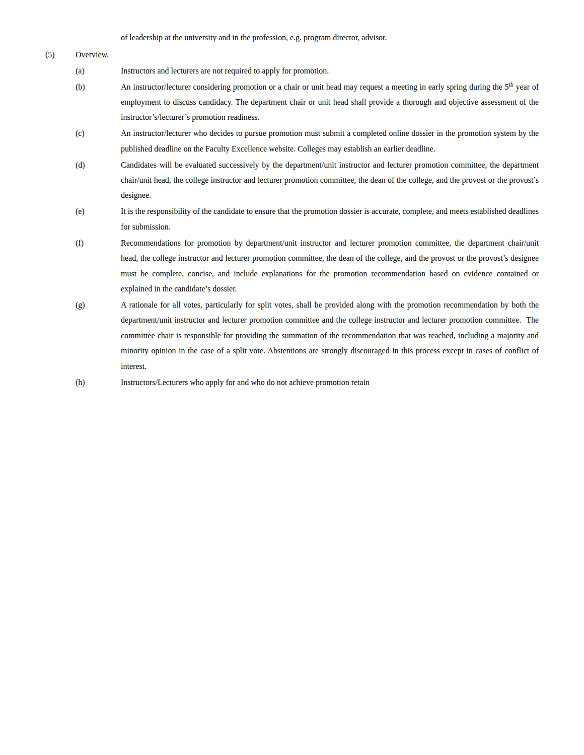of leadership at the university and in the profession, e.g. program director, advisor.
(5) Overview.
(a) Instructors and lecturers are not required to apply for promotion.
(b) An instructor/lecturer considering promotion or a chair or unit head may request a meeting in early spring during the 5th year of employment to discuss candidacy. The department chair or unit head shall provide a thorough and objective assessment of the instructor’s/lecturer’s promotion readiness.
(c) An instructor/lecturer who decides to pursue promotion must submit a completed online dossier in the promotion system by the published deadline on the Faculty Excellence website. Colleges may establish an earlier deadline.
(d) Candidates will be evaluated successively by the department/unit instructor and lecturer promotion committee, the department chair/unit head, the college instructor and lecturer promotion committee, the dean of the college, and the provost or the provost’s designee.
(e) It is the responsibility of the candidate to ensure that the promotion dossier is accurate, complete, and meets established deadlines for submission.
(f) Recommendations for promotion by department/unit instructor and lecturer promotion committee, the department chair/unit head, the college instructor and lecturer promotion committee, the dean of the college, and the provost or the provost’s designee must be complete, concise, and include explanations for the promotion recommendation based on evidence contained or explained in the candidate’s dossier.
(g) A rationale for all votes, particularly for split votes, shall be provided along with the promotion recommendation by both the department/unit instructor and lecturer promotion committee and the college instructor and lecturer promotion committee. The committee chair is responsible for providing the summation of the recommendation that was reached, including a majority and minority opinion in the case of a split vote. Abstentions are strongly discouraged in this process except in cases of conflict of interest.
(h) Instructors/Lecturers who apply for and who do not achieve promotion retain